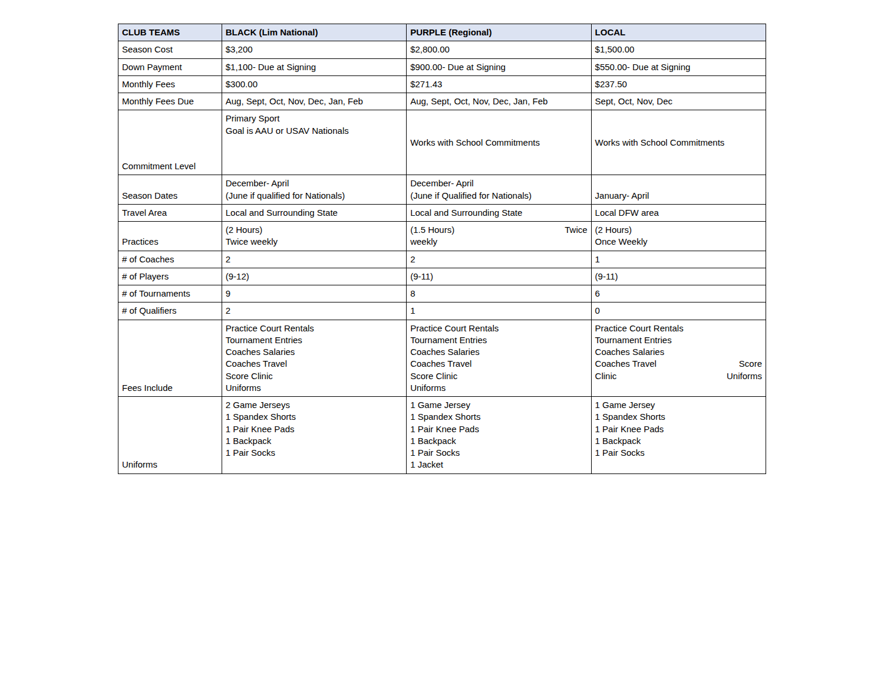| CLUB TEAMS | BLACK (Lim National) | PURPLE (Regional) | LOCAL |
| --- | --- | --- | --- |
| Season Cost | $3,200 | $2,800.00 | $1,500.00 |
| Down Payment | $1,100- Due at Signing | $900.00- Due at Signing | $550.00- Due at Signing |
| Monthly Fees | $300.00 | $271.43 | $237.50 |
| Monthly Fees Due | Aug, Sept, Oct, Nov, Dec, Jan, Feb | Aug, Sept, Oct, Nov, Dec, Jan, Feb | Sept, Oct, Nov, Dec |
| Commitment Level | Primary Sport Goal is AAU or USAV Nationals | Works with School Commitments | Works with School Commitments |
| Season Dates | December- April (June if qualified for Nationals) | December- April (June if Qualified for Nationals) | January- April |
| Travel Area | Local and Surrounding State | Local and Surrounding State | Local DFW area |
| Practices | (2 Hours) Twice weekly | (1.5 Hours) Twice weekly | (2 Hours) Once Weekly |
| # of Coaches | 2 | 2 | 1 |
| # of Players | (9-12) | (9-11) | (9-11) |
| # of Tournaments | 9 | 8 | 6 |
| # of Qualifiers | 2 | 1 | 0 |
| Fees Include | Practice Court Rentals Tournament Entries Coaches Salaries Coaches Travel Score Clinic Uniforms | Practice Court Rentals Tournament Entries Coaches Salaries Coaches Travel Score Clinic Uniforms | Practice Court Rentals Tournament Entries Coaches Salaries Coaches Travel Score Clinic Uniforms |
| Uniforms | 2 Game Jerseys 1 Spandex Shorts 1 Pair Knee Pads 1 Backpack 1 Pair Socks | 1 Game Jersey 1 Spandex Shorts 1 Pair Knee Pads 1 Backpack 1 Pair Socks 1 Jacket | 1 Game Jersey 1 Spandex Shorts 1 Pair Knee Pads 1 Backpack 1 Pair Socks |